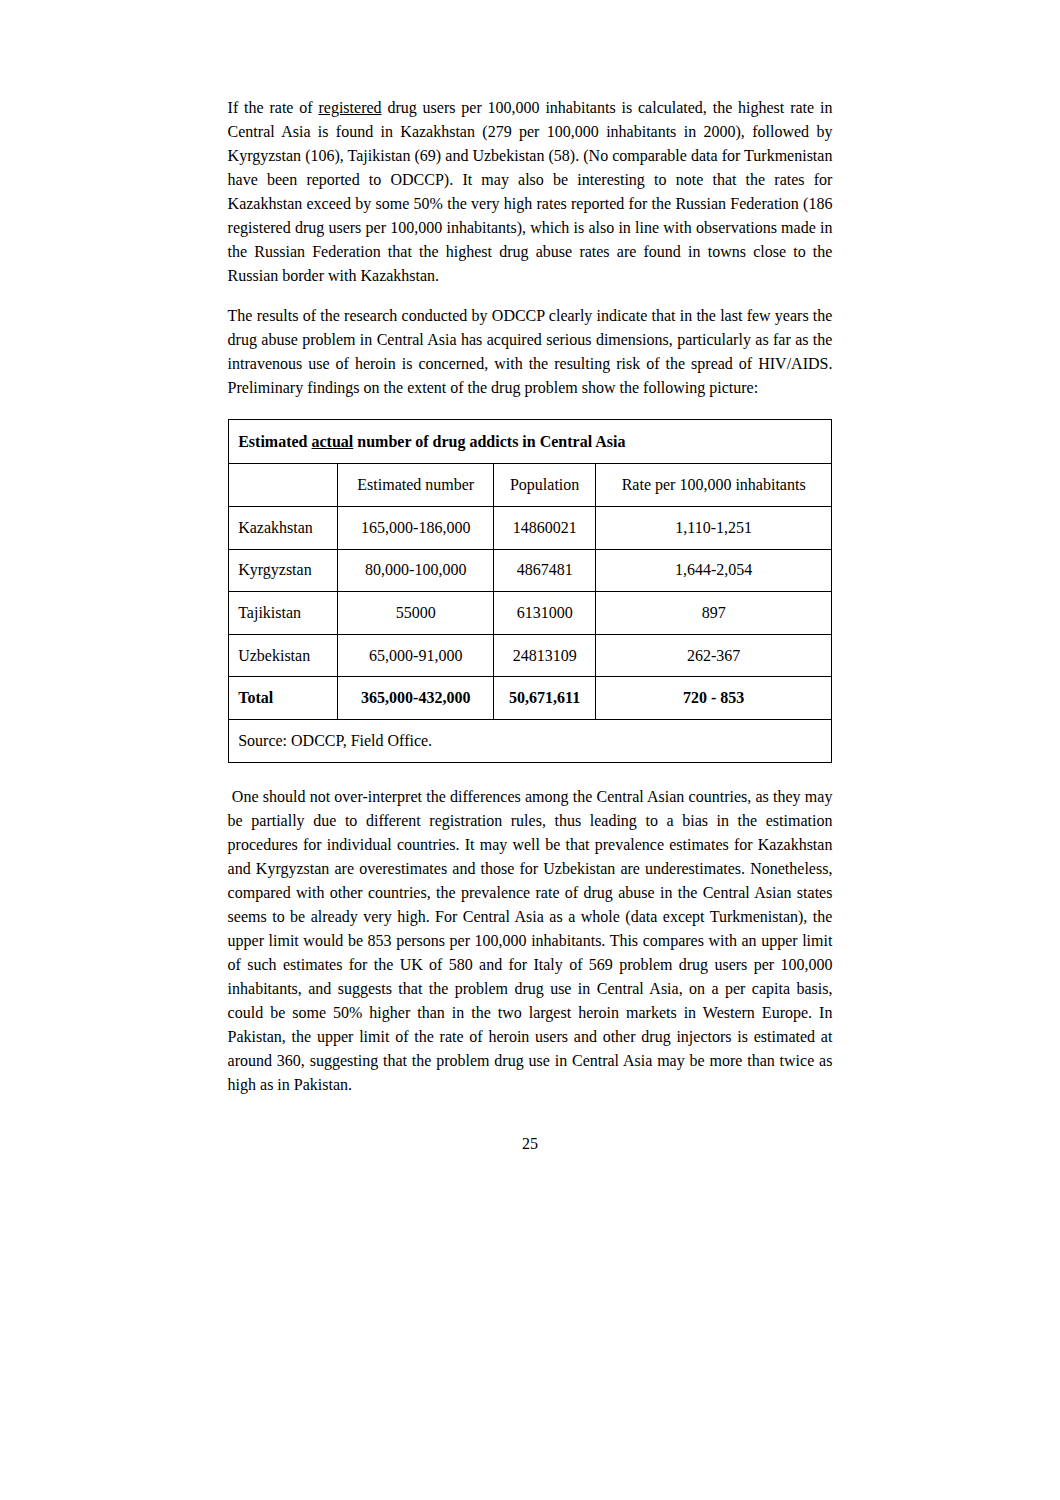If the rate of registered drug users per 100,000 inhabitants is calculated, the highest rate in Central Asia is found in Kazakhstan (279 per 100,000 inhabitants in 2000), followed by Kyrgyzstan (106), Tajikistan (69) and Uzbekistan (58). (No comparable data for Turkmenistan have been reported to ODCCP). It may also be interesting to note that the rates for Kazakhstan exceed by some 50% the very high rates reported for the Russian Federation (186 registered drug users per 100,000 inhabitants), which is also in line with observations made in the Russian Federation that the highest drug abuse rates are found in towns close to the Russian border with Kazakhstan.
The results of the research conducted by ODCCP clearly indicate that in the last few years the drug abuse problem in Central Asia has acquired serious dimensions, particularly as far as the intravenous use of heroin is concerned, with the resulting risk of the spread of HIV/AIDS. Preliminary findings on the extent of the drug problem show the following picture:
| Estimated actual number of drug addicts in Central Asia |
| | Estimated number | Population | Rate per 100,000 inhabitants |
| Kazakhstan | 165,000-186,000 | 14860021 | 1,110-1,251 |
| Kyrgyzstan | 80,000-100,000 | 4867481 | 1,644-2,054 |
| Tajikistan | 55000 | 6131000 | 897 |
| Uzbekistan | 65,000-91,000 | 24813109 | 262-367 |
| Total | 365,000-432,000 | 50,671,611 | 720 - 853 |
| Source: ODCCP, Field Office. |
One should not over-interpret the differences among the Central Asian countries, as they may be partially due to different registration rules, thus leading to a bias in the estimation procedures for individual countries. It may well be that prevalence estimates for Kazakhstan and Kyrgyzstan are overestimates and those for Uzbekistan are underestimates. Nonetheless, compared with other countries, the prevalence rate of drug abuse in the Central Asian states seems to be already very high. For Central Asia as a whole (data except Turkmenistan), the upper limit would be 853 persons per 100,000 inhabitants. This compares with an upper limit of such estimates for the UK of 580 and for Italy of 569 problem drug users per 100,000 inhabitants, and suggests that the problem drug use in Central Asia, on a per capita basis, could be some 50% higher than in the two largest heroin markets in Western Europe. In Pakistan, the upper limit of the rate of heroin users and other drug injectors is estimated at around 360, suggesting that the problem drug use in Central Asia may be more than twice as high as in Pakistan.
25